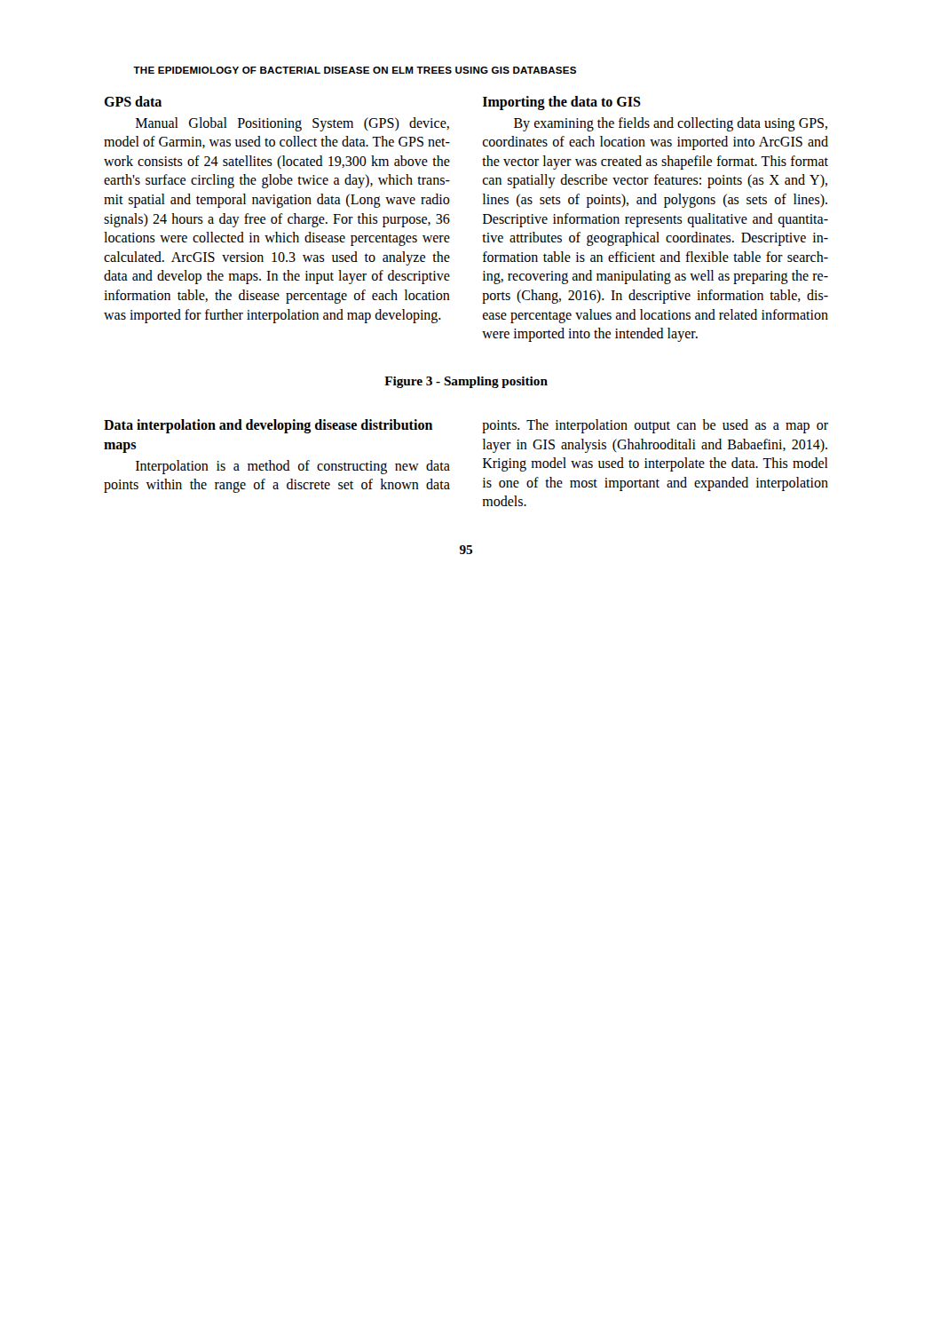The epidemiology of bacterial disease on elm trees using GIS databases
GPS data
Manual Global Positioning System (GPS) device, model of Garmin, was used to collect the data. The GPS network consists of 24 satellites (located 19,300 km above the earth's surface circling the globe twice a day), which transmit spatial and temporal navigation data (Long wave radio signals) 24 hours a day free of charge. For this purpose, 36 locations were collected in which disease percentages were calculated. ArcGIS version 10.3 was used to analyze the data and develop the maps. In the input layer of descriptive information table, the disease percentage of each location was imported for further interpolation and map developing.
Importing the data to GIS
By examining the fields and collecting data using GPS, coordinates of each location was imported into ArcGIS and the vector layer was created as shapefile format. This format can spatially describe vector features: points (as X and Y), lines (as sets of points), and polygons (as sets of lines). Descriptive information represents qualitative and quantitative attributes of geographical coordinates. Descriptive information table is an efficient and flexible table for searching, recovering and manipulating as well as preparing the reports (Chang, 2016). In descriptive information table, disease percentage values and locations and related information were imported into the intended layer.
Figure 3 - Sampling position
Data interpolation and developing disease distribution maps
Interpolation is a method of constructing new data points within the range of a discrete set of known data points. The interpolation output can be used as a map or layer in GIS analysis (Ghahrooditali and Babaefini, 2014). Kriging model was used to interpolate the data. This model is one of the most important and expanded interpolation models.
95